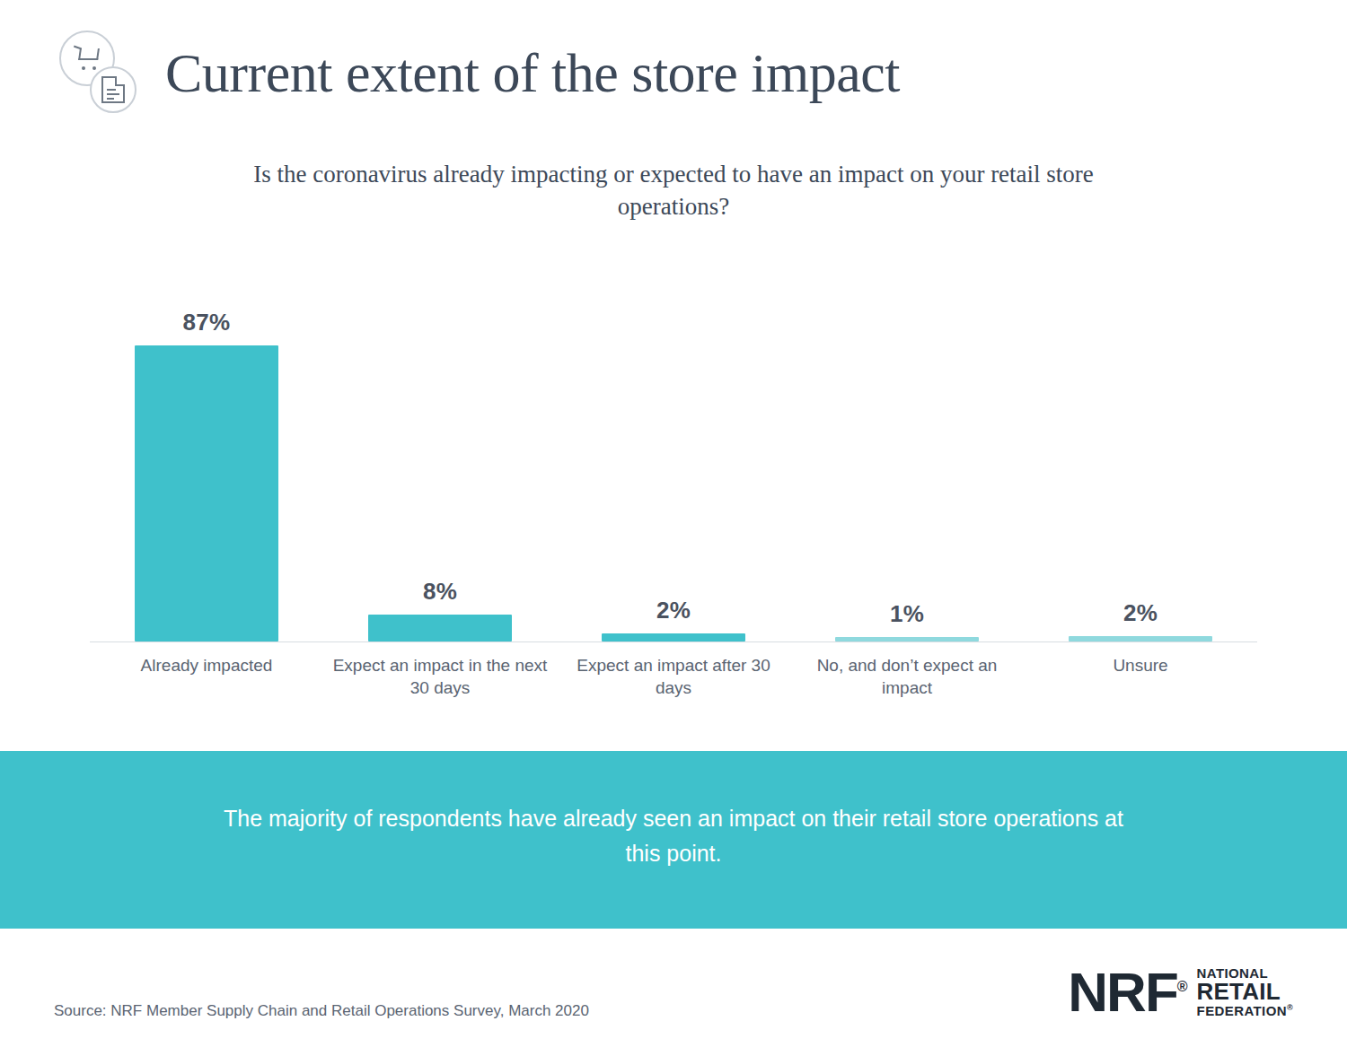Current extent of the store impact
Is the coronavirus already impacting or expected to have an impact on your retail store operations?
87%
8%
2%
1%
2%
Already impacted
Expect an impact in the next 30 days
Expect an impact after 30 days
No, and don’t expect an impact
Unsure
The majority of respondents have already seen an impact on their retail store operations at this point.
Source: NRF Member Supply Chain and Retail Operations Survey, March 2020
NRF®
National
Retail
Federation®